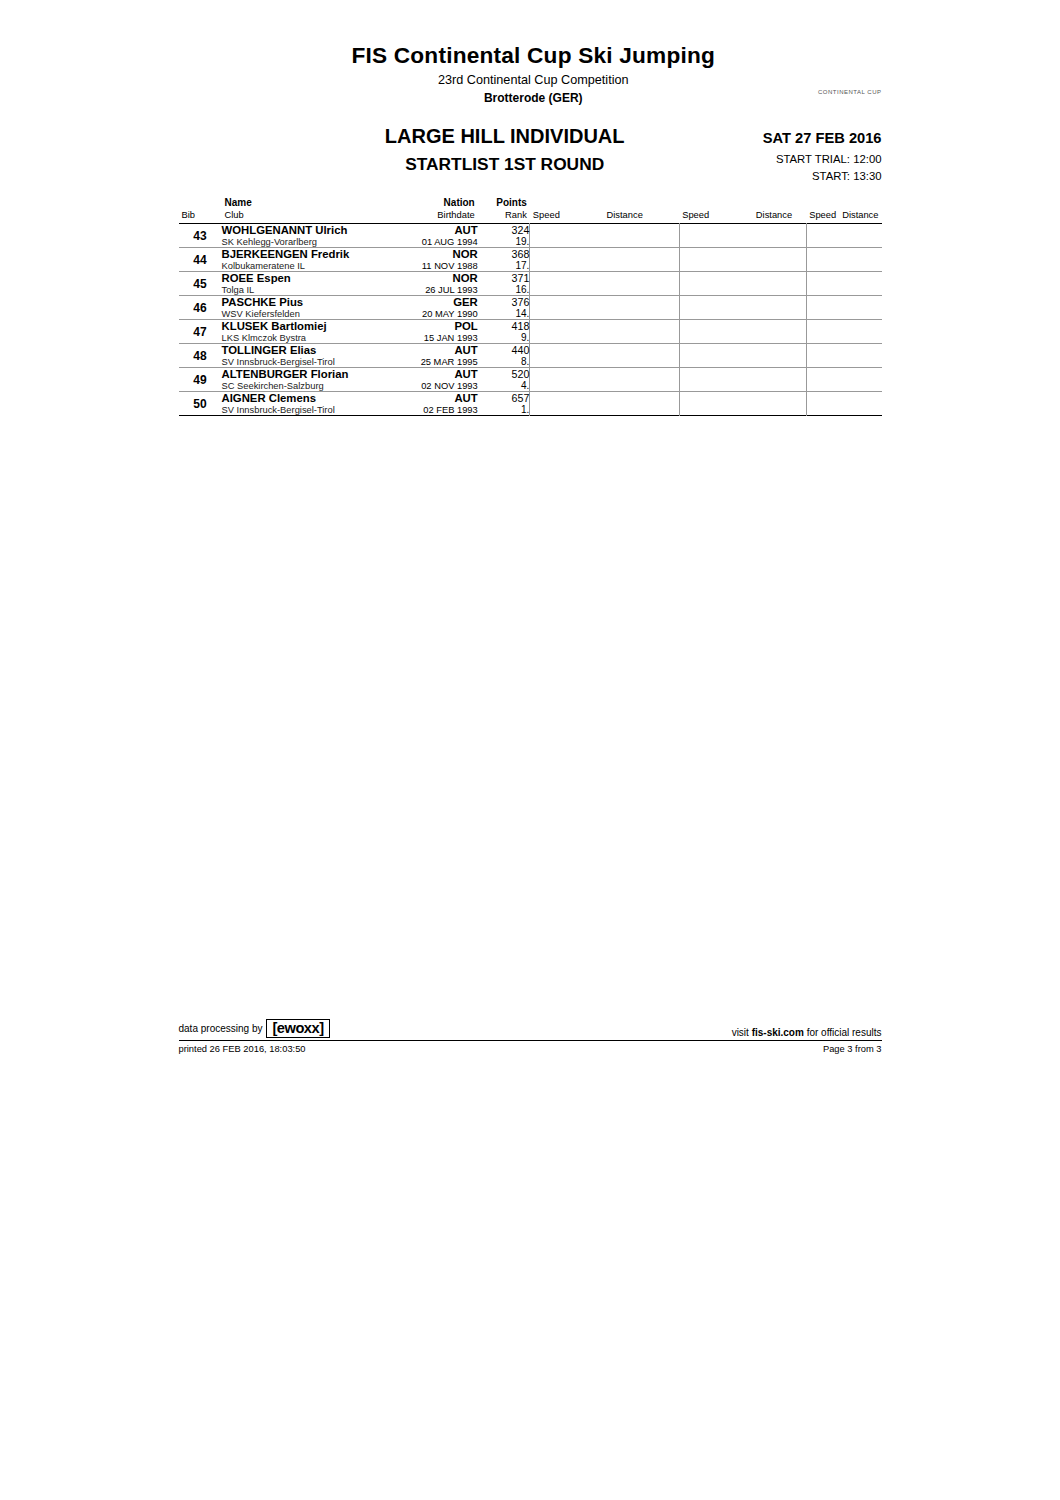FIS Continental Cup Ski Jumping
23rd Continental Cup Competition
Brotterode (GER)
CONTINENTAL CUP
LARGE HILL INDIVIDUAL
STARTLIST 1ST ROUND
SAT 27 FEB 2016
START TRIAL: 12:00
START: 13:30
| | Name | Nation | Points | | | |
| --- | --- | --- | --- | --- | --- | --- |
| Bib | Club | Birthdate | Rank | Speed | Distance | Speed | Distance | Speed | Distance |
| 43 | WOHLGENANNT Ulrich | AUT | 324 | | | | | | |
| SK Kehlegg-Vorarlberg | 01 AUG 1994 | 19. |
| 44 | BJERKEENGEN Fredrik | NOR | 368 | | | | | | |
| Kolbukameratene IL | 11 NOV 1988 | 17. |
| 45 | ROEE Espen | NOR | 371 | | | | | | |
| Tolga IL | 26 JUL 1993 | 16. |
| 46 | PASCHKE Pius | GER | 376 | | | | | | |
| WSV Kiefersfelden | 20 MAY 1990 | 14. |
| 47 | KLUSEK Bartlomiej | POL | 418 | | | | | | |
| LKS Klmczok Bystra | 15 JAN 1993 | 9. |
| 48 | TOLLINGER Elias | AUT | 440 | | | | | | |
| SV Innsbruck-Bergisel-Tirol | 25 MAR 1995 | 8. |
| 49 | ALTENBURGER Florian | AUT | 520 | | | | | | |
| SC Seekirchen-Salzburg | 02 NOV 1993 | 4. |
| 50 | AIGNER Clemens | AUT | 657 | | | | | | |
| SV Innsbruck-Bergisel-Tirol | 02 FEB 1993 | 1. |
data processing by [ewoxx]
visit fis-ski.com for official results
printed 26 FEB 2016, 18:03:50
Page 3 from 3